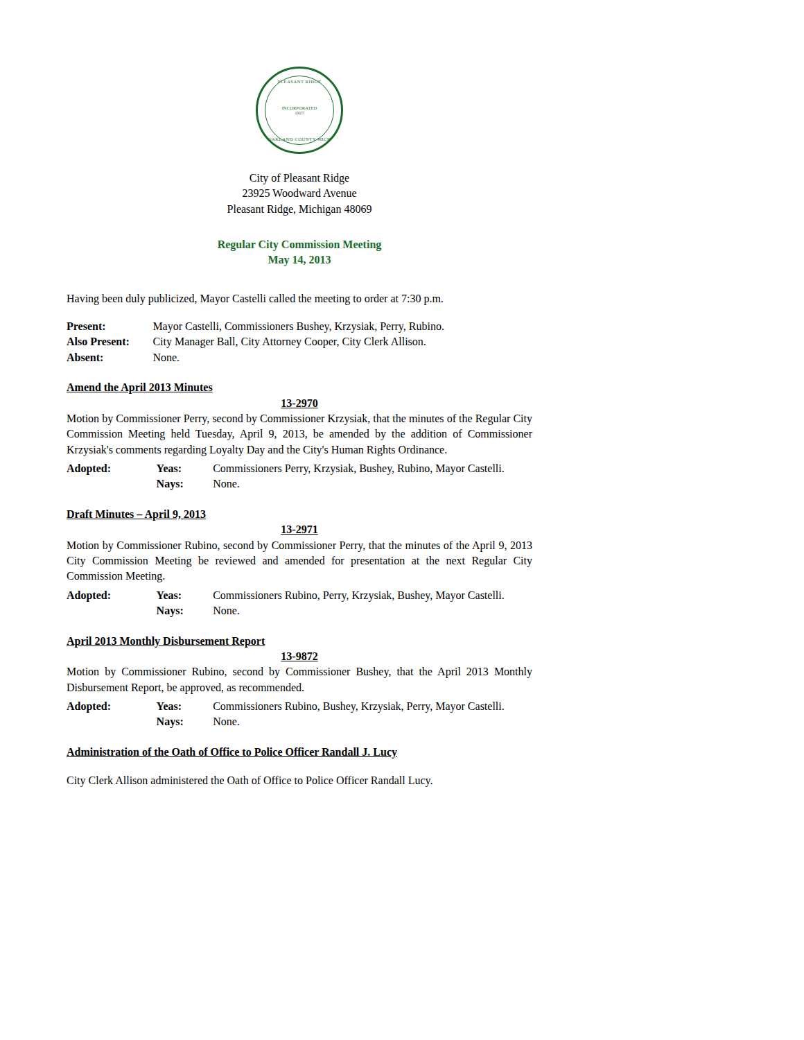PLEASANT RIDGE
INCORPORATED 1927
OAKLAND COUNTY MICH
City of Pleasant Ridge
23925 Woodward Avenue
Pleasant Ridge, Michigan 48069
Regular City Commission Meeting
May 14, 2013
Having been duly publicized, Mayor Castelli called the meeting to order at 7:30 p.m.
| Present: | Mayor Castelli, Commissioners Bushey, Krzysiak, Perry, Rubino. |
| Also Present: | City Manager Ball, City Attorney Cooper, City Clerk Allison. |
| Absent: | None. |
Amend the April 2013 Minutes
13-2970
Motion by Commissioner Perry, second by Commissioner Krzysiak, that the minutes of the Regular City Commission Meeting held Tuesday, April 9, 2013, be amended by the addition of Commissioner Krzysiak's comments regarding Loyalty Day and the City's Human Rights Ordinance.
| Adopted: | Yeas: | Commissioners Perry, Krzysiak, Bushey, Rubino, Mayor Castelli. |
| | Nays: | None. |
Draft Minutes – April 9, 2013
13-2971
Motion by Commissioner Rubino, second by Commissioner Perry, that the minutes of the April 9, 2013 City Commission Meeting be reviewed and amended for presentation at the next Regular City Commission Meeting.
| Adopted: | Yeas: | Commissioners Rubino, Perry, Krzysiak, Bushey, Mayor Castelli. |
| | Nays: | None. |
April 2013 Monthly Disbursement Report
13-9872
Motion by Commissioner Rubino, second by Commissioner Bushey, that the April 2013 Monthly Disbursement Report, be approved, as recommended.
| Adopted: | Yeas: | Commissioners Rubino, Bushey, Krzysiak, Perry, Mayor Castelli. |
| | Nays: | None. |
Administration of the Oath of Office to Police Officer Randall J. Lucy
City Clerk Allison administered the Oath of Office to Police Officer Randall Lucy.